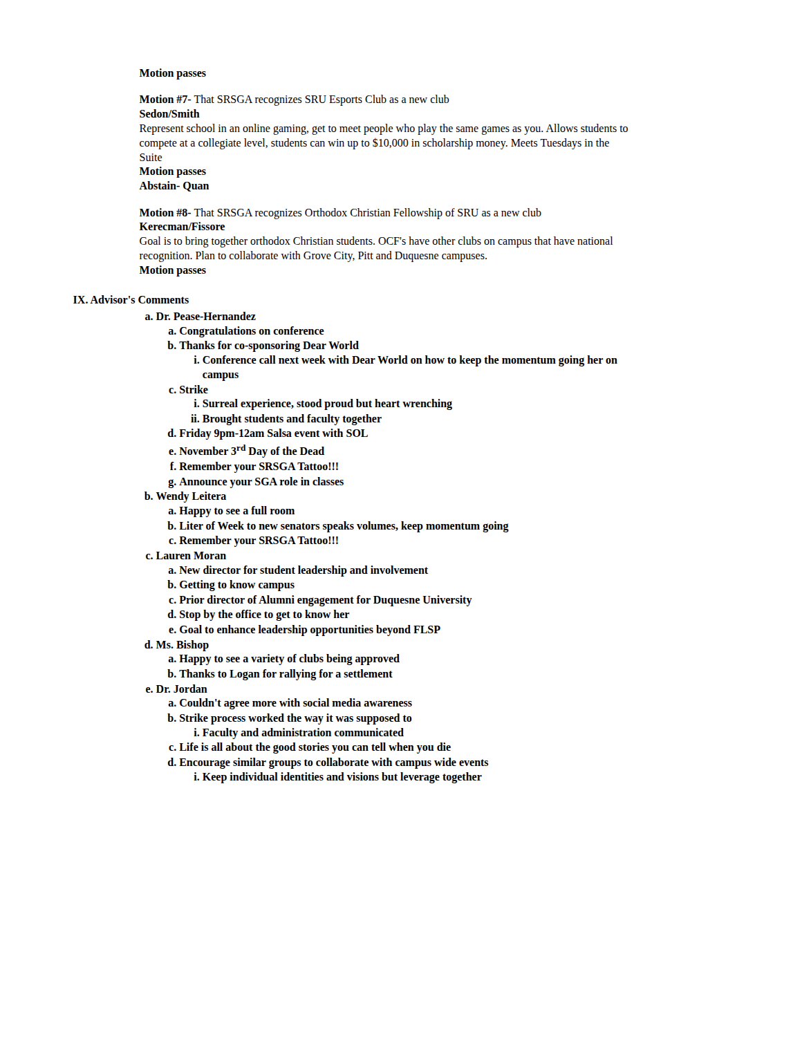Motion passes
Motion #7- That SRSGA recognizes SRU Esports Club as a new club
Sedon/Smith
Represent school in an online gaming, get to meet people who play the same games as you. Allows students to compete at a collegiate level, students can win up to $10,000 in scholarship money. Meets Tuesdays in the Suite
Motion passes
Abstain- Quan
Motion #8- That SRSGA recognizes Orthodox Christian Fellowship of SRU as a new club
Kerecman/Fissore
Goal is to bring together orthodox Christian students. OCF's have other clubs on campus that have national recognition. Plan to collaborate with Grove City, Pitt and Duquesne campuses.
Motion passes
IX. Advisor's Comments
Dr. Pease-Hernandez
Congratulations on conference
Thanks for co-sponsoring Dear World
Conference call next week with Dear World on how to keep the momentum going her on campus
Strike
Surreal experience, stood proud but heart wrenching
Brought students and faculty together
Friday 9pm-12am Salsa event with SOL
November 3rd Day of the Dead
Remember your SRSGA Tattoo!!!
Announce your SGA role in classes
Wendy Leitera
Happy to see a full room
Liter of Week to new senators speaks volumes, keep momentum going
Remember your SRSGA Tattoo!!!
Lauren Moran
New director for student leadership and involvement
Getting to know campus
Prior director of Alumni engagement for Duquesne University
Stop by the office to get to know her
Goal to enhance leadership opportunities beyond FLSP
Ms. Bishop
Happy to see a variety of clubs being approved
Thanks to Logan for rallying for a settlement
Dr. Jordan
Couldn't agree more with social media awareness
Strike process worked the way it was supposed to
Faculty and administration communicated
Life is all about the good stories you can tell when you die
Encourage similar groups to collaborate with campus wide events
Keep individual identities and visions but leverage together